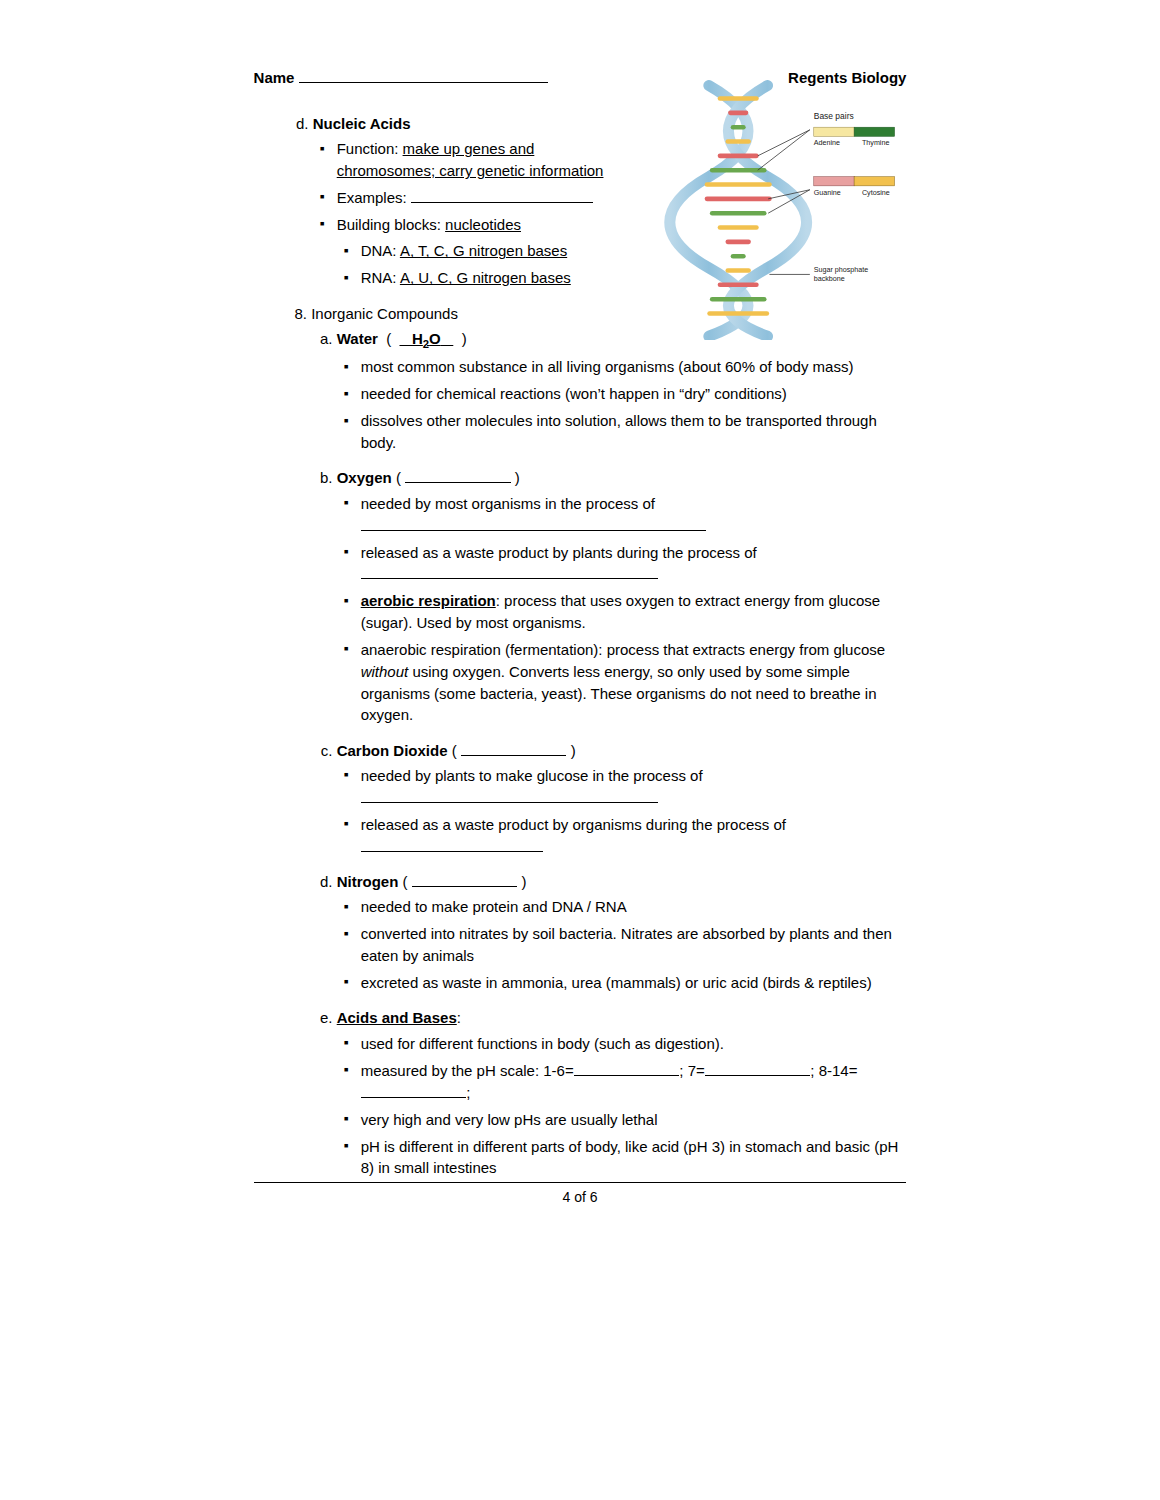Name Regents Biology
Base pairs Adenine Thymine Guanine Cytosine Sugar phosphate backbone
Nucleic Acids
Function: make up genes and chromosomes; carry genetic information
Examples:
Building blocks: nucleotides
DNA: A, T, C, G nitrogen bases
RNA: A, U, C, G nitrogen bases
Inorganic Compounds
Water ( H2O )
most common substance in all living organisms (about 60% of body mass)
needed for chemical reactions (won’t happen in “dry” conditions)
dissolves other molecules into solution, allows them to be transported through body.
Oxygen ( )
needed by most organisms in the process of
released as a waste product by plants during the process of
aerobic respiration: process that uses oxygen to extract energy from glucose (sugar). Used by most organisms.
anaerobic respiration (fermentation): process that extracts energy from glucose without using oxygen. Converts less energy, so only used by some simple organisms (some bacteria, yeast). These organisms do not need to breathe in oxygen.
Carbon Dioxide ( )
needed by plants to make glucose in the process of
released as a waste product by organisms during the process of
Nitrogen ( )
needed to make protein and DNA / RNA
converted into nitrates by soil bacteria. Nitrates are absorbed by plants and then eaten by animals
excreted as waste in ammonia, urea (mammals) or uric acid (birds & reptiles)
Acids and Bases:
used for different functions in body (such as digestion).
measured by the pH scale: 1-6= ; 7= ; 8-14= ;
very high and very low pHs are usually lethal
pH is different in different parts of body, like acid (pH 3) in stomach and basic (pH 8) in small intestines
4 of 6